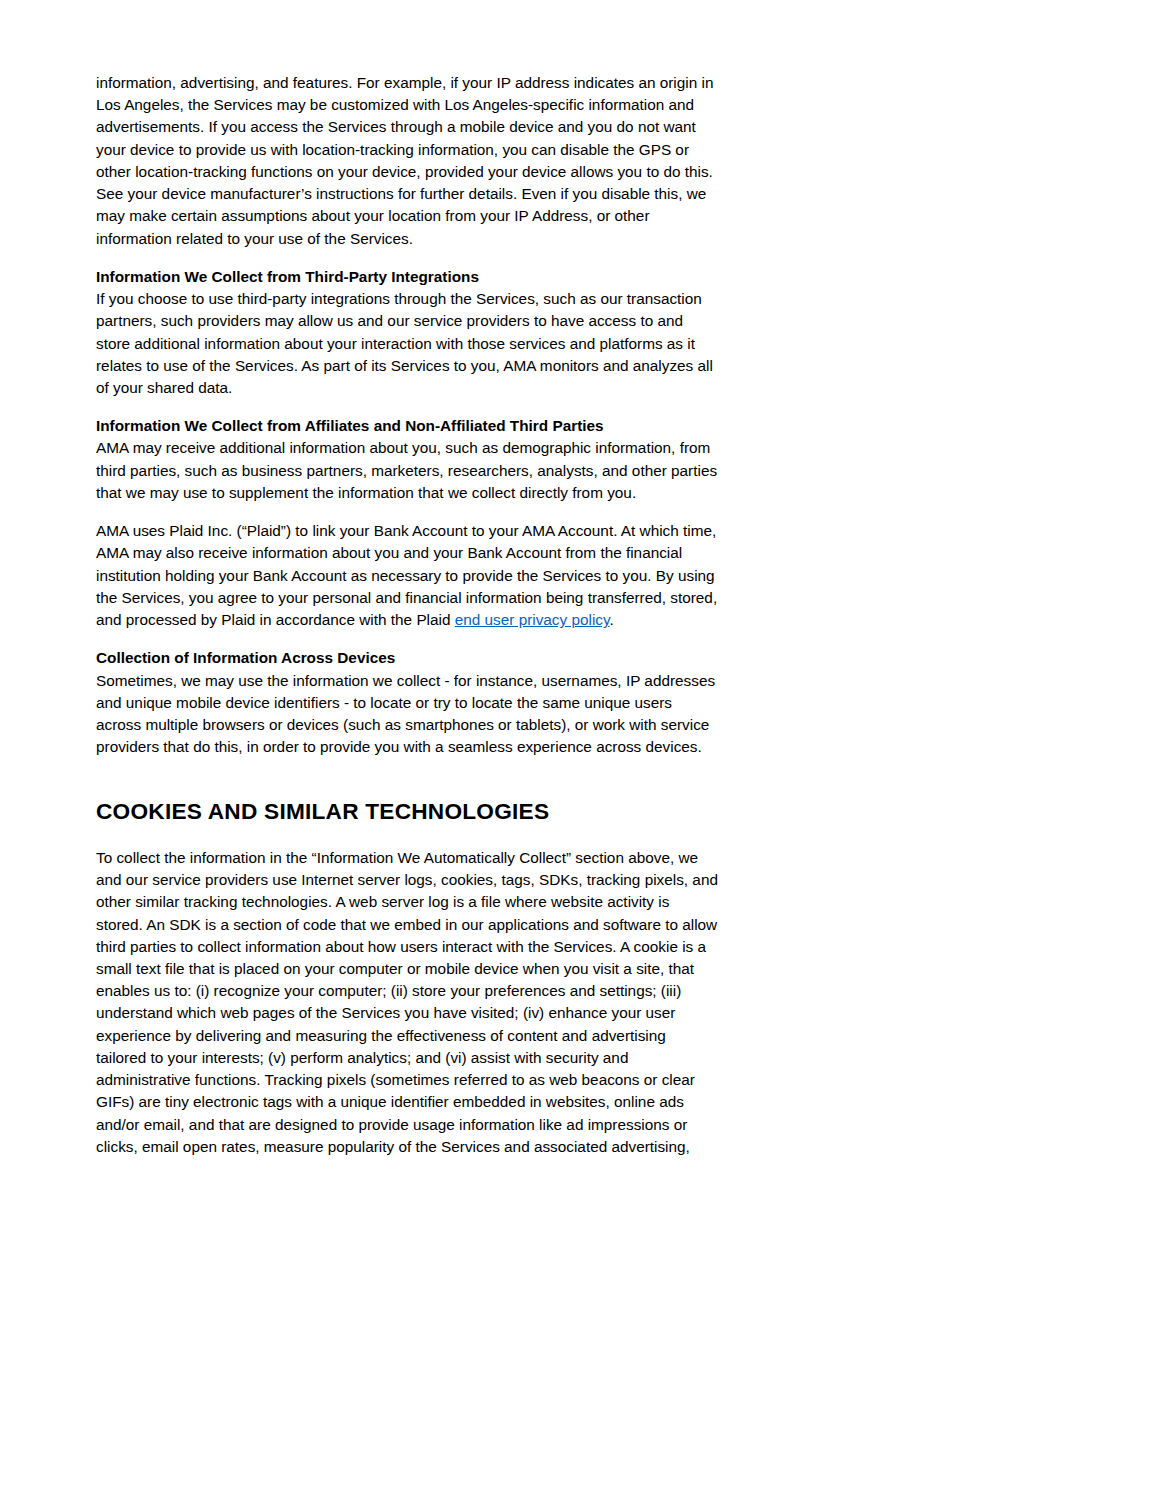information, advertising, and features. For example, if your IP address indicates an origin in Los Angeles, the Services may be customized with Los Angeles-specific information and advertisements. If you access the Services through a mobile device and you do not want your device to provide us with location-tracking information, you can disable the GPS or other location-tracking functions on your device, provided your device allows you to do this. See your device manufacturer’s instructions for further details. Even if you disable this, we may make certain assumptions about your location from your IP Address, or other information related to your use of the Services.
Information We Collect from Third-Party Integrations
If you choose to use third-party integrations through the Services, such as our transaction partners, such providers may allow us and our service providers to have access to and store additional information about your interaction with those services and platforms as it relates to use of the Services. As part of its Services to you, AMA monitors and analyzes all of your shared data.
Information We Collect from Affiliates and Non-Affiliated Third Parties
AMA may receive additional information about you, such as demographic information, from third parties, such as business partners, marketers, researchers, analysts, and other parties that we may use to supplement the information that we collect directly from you.
AMA uses Plaid Inc. (“Plaid”) to link your Bank Account to your AMA Account. At which time, AMA may also receive information about you and your Bank Account from the financial institution holding your Bank Account as necessary to provide the Services to you. By using the Services, you agree to your personal and financial information being transferred, stored, and processed by Plaid in accordance with the Plaid end user privacy policy.
Collection of Information Across Devices
Sometimes, we may use the information we collect - for instance, usernames, IP addresses and unique mobile device identifiers - to locate or try to locate the same unique users across multiple browsers or devices (such as smartphones or tablets), or work with service providers that do this, in order to provide you with a seamless experience across devices.
COOKIES AND SIMILAR TECHNOLOGIES
To collect the information in the “Information We Automatically Collect” section above, we and our service providers use Internet server logs, cookies, tags, SDKs, tracking pixels, and other similar tracking technologies. A web server log is a file where website activity is stored. An SDK is a section of code that we embed in our applications and software to allow third parties to collect information about how users interact with the Services. A cookie is a small text file that is placed on your computer or mobile device when you visit a site, that enables us to: (i) recognize your computer; (ii) store your preferences and settings; (iii) understand which web pages of the Services you have visited; (iv) enhance your user experience by delivering and measuring the effectiveness of content and advertising tailored to your interests; (v) perform analytics; and (vi) assist with security and administrative functions. Tracking pixels (sometimes referred to as web beacons or clear GIFs) are tiny electronic tags with a unique identifier embedded in websites, online ads and/or email, and that are designed to provide usage information like ad impressions or clicks, email open rates, measure popularity of the Services and associated advertising,